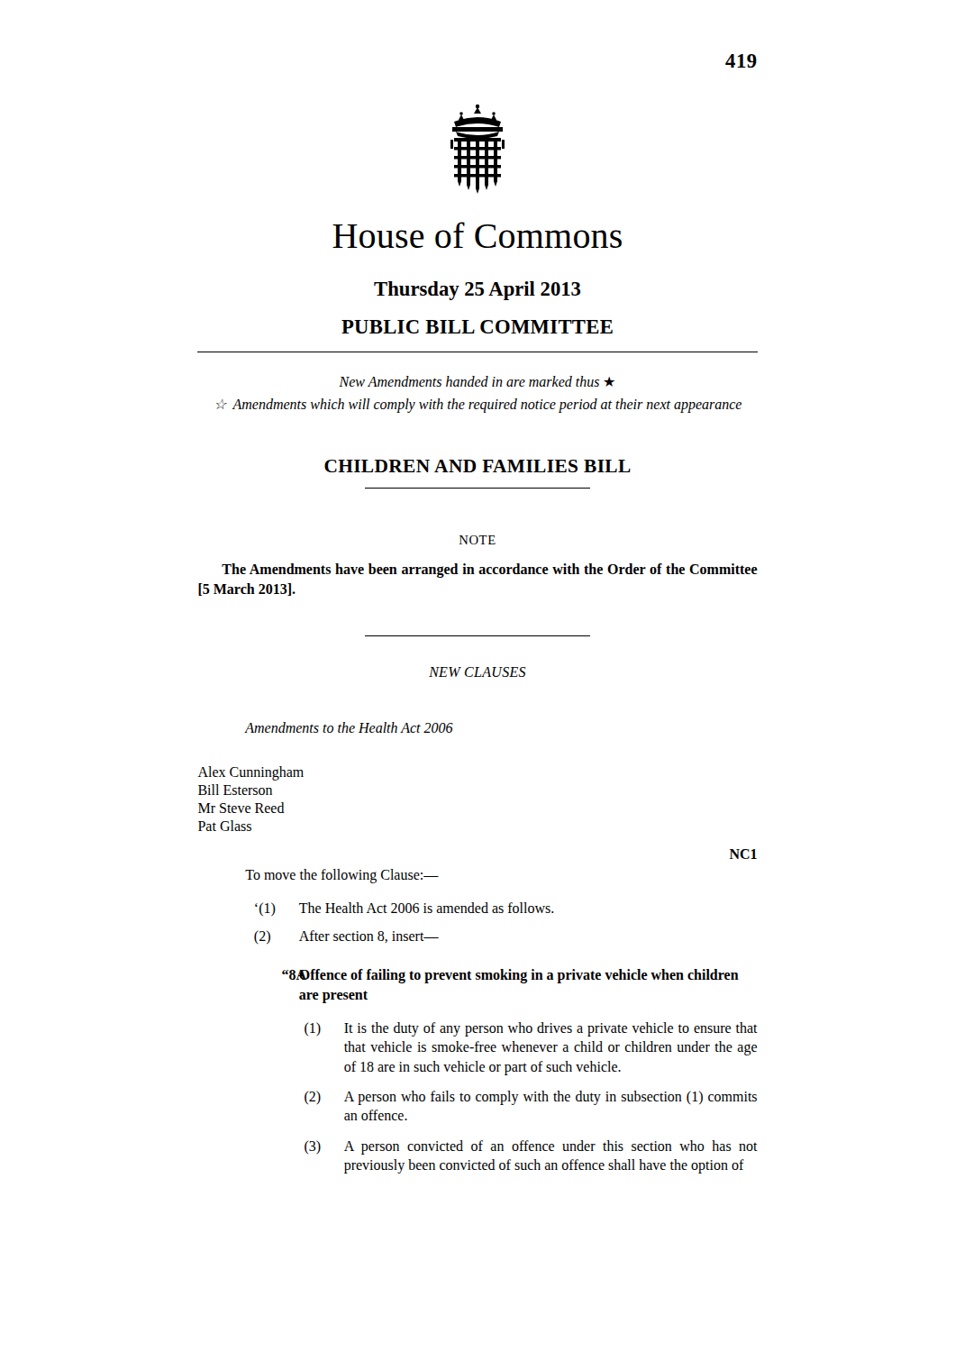419
House of Commons
Thursday 25 April 2013
PUBLIC BILL COMMITTEE
New Amendments handed in are marked thus ★
☆ Amendments which will comply with the required notice period at their next appearance
CHILDREN AND FAMILIES BILL
NOTE
The Amendments have been arranged in accordance with the Order of the Committee [5 March 2013].
NEW CLAUSES
Amendments to the Health Act 2006
Alex Cunningham
Bill Esterson
Mr Steve Reed
Pat Glass
NC1
To move the following Clause:—
‘(1)
The Health Act 2006 is amended as follows.
(2)
After section 8, insert—
“8A
Offence of failing to prevent smoking in a private vehicle when children are present
(1)
It is the duty of any person who drives a private vehicle to ensure that that vehicle is smoke-free whenever a child or children under the age of 18 are in such vehicle or part of such vehicle.
(2)
A person who fails to comply with the duty in subsection (1) commits an offence.
(3)
A person convicted of an offence under this section who has not previously been convicted of such an offence shall have the option of